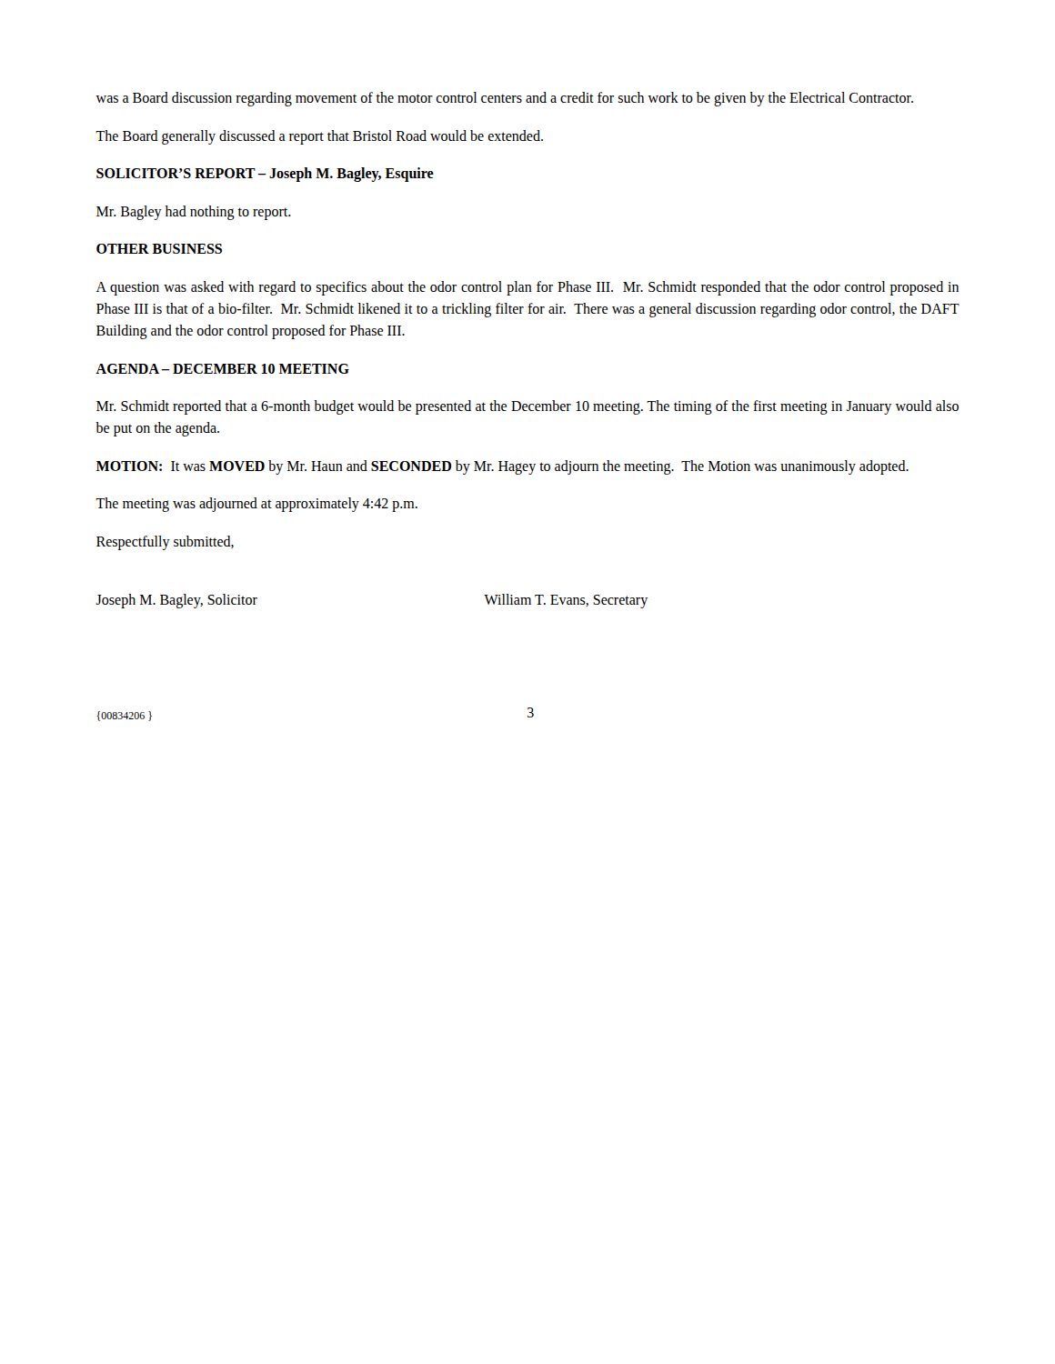was a Board discussion regarding movement of the motor control centers and a credit for such work to be given by the Electrical Contractor.
The Board generally discussed a report that Bristol Road would be extended.
SOLICITOR’S REPORT – Joseph M. Bagley, Esquire
Mr. Bagley had nothing to report.
OTHER BUSINESS
A question was asked with regard to specifics about the odor control plan for Phase III. Mr. Schmidt responded that the odor control proposed in Phase III is that of a bio-filter. Mr. Schmidt likened it to a trickling filter for air. There was a general discussion regarding odor control, the DAFT Building and the odor control proposed for Phase III.
AGENDA – DECEMBER 10 MEETING
Mr. Schmidt reported that a 6-month budget would be presented at the December 10 meeting. The timing of the first meeting in January would also be put on the agenda.
MOTION: It was MOVED by Mr. Haun and SECONDED by Mr. Hagey to adjourn the meeting. The Motion was unanimously adopted.
The meeting was adjourned at approximately 4:42 p.m.
Respectfully submitted,
| Joseph M. Bagley, Solicitor | William T. Evans, Secretary |
{00834206 } 3